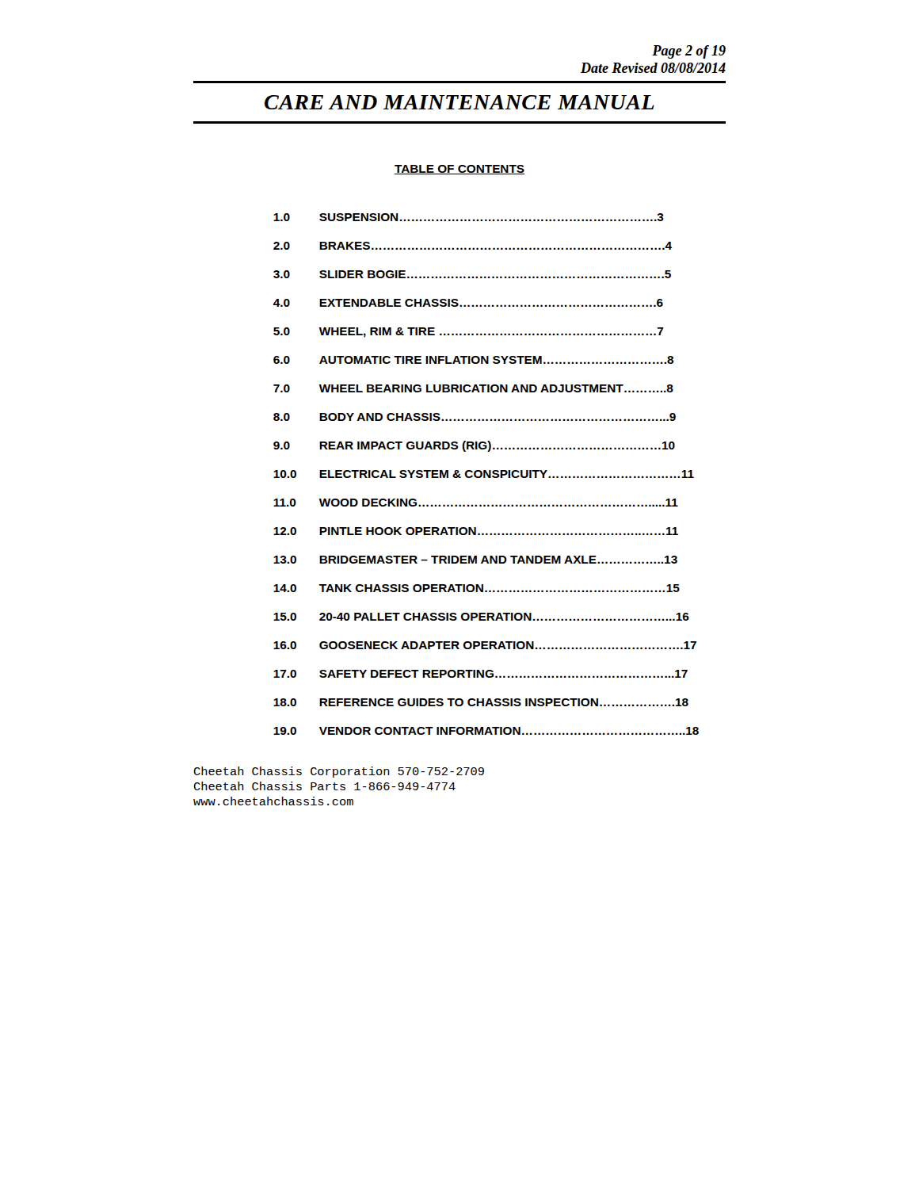Page 2 of 19
Date Revised 08/08/2014
CARE AND MAINTENANCE MANUAL
TABLE OF CONTENTS
| 1.0 | SUSPENSION……………………………………………………….3 |
| 2.0 | BRAKES……………………………………………………………….4 |
| 3.0 | SLIDER BOGIE……………………………………………………….5 |
| 4.0 | EXTENDABLE CHASSIS………………………………………….6 |
| 5.0 | WHEEL, RIM & TIRE ………………………………………………7 |
| 6.0 | AUTOMATIC TIRE INFLATION SYSTEM………………………….8 |
| 7.0 | WHEEL BEARING LUBRICATION AND ADJUSTMENT………..8 |
| 8.0 | BODY AND CHASSIS………………………………………………...9 |
| 9.0 | REAR IMPACT GUARDS (RIG)……………………………………10 |
| 10.0 | ELECTRICAL SYSTEM & CONSPICUITY……………………………11 |
| 11.0 | WOOD DECKING………………………………………………….....11 |
| 12.0 | PINTLE HOOK OPERATION…………………………………..……11 |
| 13.0 | BRIDGEMASTER – TRIDEM AND TANDEM AXLE……………..13 |
| 14.0 | TANK CHASSIS OPERATION………………………………………15 |
| 15.0 | 20-40 PALLET CHASSIS OPERATION……………………………...16 |
| 16.0 | GOOSENECK ADAPTER OPERATION……………………………….17 |
| 17.0 | SAFETY DEFECT REPORTING……………………………………...17 |
| 18.0 | REFERENCE GUIDES TO CHASSIS INSPECTION……………….18 |
| 19.0 | VENDOR CONTACT INFORMATION…………………………………..18 |
Cheetah Chassis Corporation 570-752-2709
Cheetah Chassis Parts 1-866-949-4774
www.cheetahchassis.com